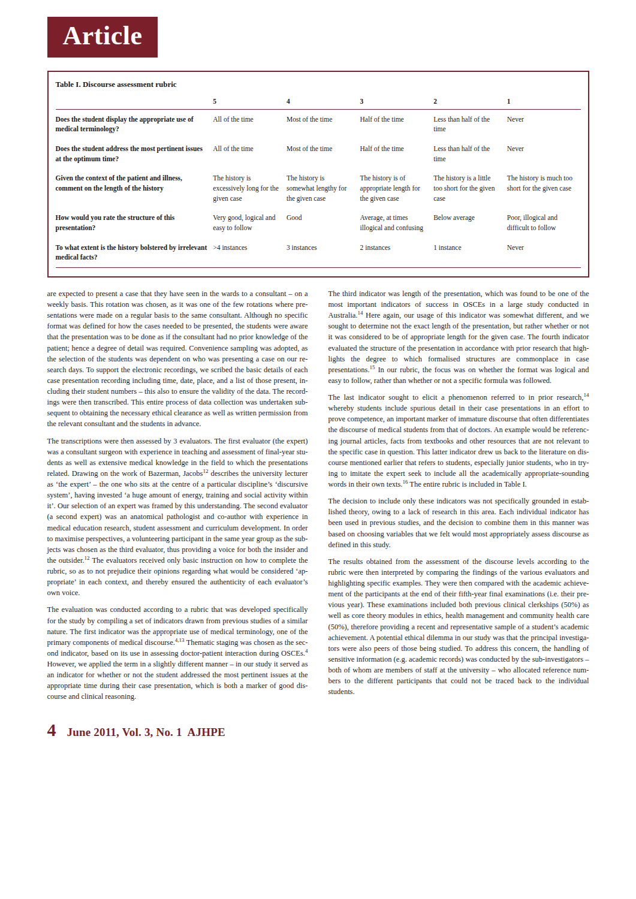Article
Table I. Discourse assessment rubric
| | 5 | 4 | 3 | 2 | 1 |
| --- | --- | --- | --- | --- | --- |
| Does the student display the appropriate use of medical terminology? | All of the time | Most of the time | Half of the time | Less than half of the time | Never |
| Does the student address the most pertinent issues at the optimum time? | All of the time | Most of the time | Half of the time | Less than half of the time | Never |
| Given the context of the patient and illness, comment on the length of the history | The history is excessively long for the given case | The history is somewhat lengthy for the given case | The history is of appropriate length for the given case | The history is a little too short for the given case | The history is much too short for the given case |
| How would you rate the structure of this presentation? | Very good, logical and easy to follow | Good | Average, at times illogical and confusing | Below average | Poor, illogical and difficult to follow |
| To what extent is the history bolstered by irrelevant medical facts? | >4 instances | 3 instances | 2 instances | 1 instance | Never |
are expected to present a case that they have seen in the wards to a consultant – on a weekly basis. This rotation was chosen, as it was one of the few rotations where presentations were made on a regular basis to the same consultant. Although no specific format was defined for how the cases needed to be presented, the students were aware that the presentation was to be done as if the consultant had no prior knowledge of the patient; hence a degree of detail was required. Convenience sampling was adopted, as the selection of the students was dependent on who was presenting a case on our research days. To support the electronic recordings, we scribed the basic details of each case presentation recording including time, date, place, and a list of those present, including their student numbers – this also to ensure the validity of the data. The recordings were then transcribed. This entire process of data collection was undertaken subsequent to obtaining the necessary ethical clearance as well as written permission from the relevant consultant and the students in advance.
The transcriptions were then assessed by 3 evaluators. The first evaluator (the expert) was a consultant surgeon with experience in teaching and assessment of final-year students as well as extensive medical knowledge in the field to which the presentations related. Drawing on the work of Bazerman, Jacobs12 describes the university lecturer as ‘the expert’ – the one who sits at the centre of a particular discipline’s ‘discursive system’, having invested ‘a huge amount of energy, training and social activity within it’. Our selection of an expert was framed by this understanding. The second evaluator (a second expert) was an anatomical pathologist and co-author with experience in medical education research, student assessment and curriculum development. In order to maximise perspectives, a volunteering participant in the same year group as the subjects was chosen as the third evaluator, thus providing a voice for both the insider and the outsider.12 The evaluators received only basic instruction on how to complete the rubric, so as to not prejudice their opinions regarding what would be considered ‘appropriate’ in each context, and thereby ensured the authenticity of each evaluator’s own voice.
The evaluation was conducted according to a rubric that was developed specifically for the study by compiling a set of indicators drawn from previous studies of a similar nature. The first indicator was the appropriate use of medical terminology, one of the primary components of medical discourse.4,13 Thematic staging was chosen as the second indicator, based on its use in assessing doctor-patient interaction during OSCEs.4 However, we applied the term in a slightly different manner – in our study it served as an indicator for whether or not the student addressed the most pertinent issues at the appropriate time during their case presentation, which is both a marker of good discourse and clinical reasoning.
The third indicator was length of the presentation, which was found to be one of the most important indicators of success in OSCEs in a large study conducted in Australia.14 Here again, our usage of this indicator was somewhat different, and we sought to determine not the exact length of the presentation, but rather whether or not it was considered to be of appropriate length for the given case. The fourth indicator evaluated the structure of the presentation in accordance with prior research that highlights the degree to which formalised structures are commonplace in case presentations.15 In our rubric, the focus was on whether the format was logical and easy to follow, rather than whether or not a specific formula was followed.
The last indicator sought to elicit a phenomenon referred to in prior research,14 whereby students include spurious detail in their case presentations in an effort to prove competence, an important marker of immature discourse that often differentiates the discourse of medical students from that of doctors. An example would be referencing journal articles, facts from textbooks and other resources that are not relevant to the specific case in question. This latter indicator drew us back to the literature on discourse mentioned earlier that refers to students, especially junior students, who in trying to imitate the expert seek to include all the academically appropriate-sounding words in their own texts.16 The entire rubric is included in Table I.
The decision to include only these indicators was not specifically grounded in established theory, owing to a lack of research in this area. Each individual indicator has been used in previous studies, and the decision to combine them in this manner was based on choosing variables that we felt would most appropriately assess discourse as defined in this study.
The results obtained from the assessment of the discourse levels according to the rubric were then interpreted by comparing the findings of the various evaluators and highlighting specific examples. They were then compared with the academic achievement of the participants at the end of their fifth-year final examinations (i.e. their previous year). These examinations included both previous clinical clerkships (50%) as well as core theory modules in ethics, health management and community health care (50%), therefore providing a recent and representative sample of a student’s academic achievement. A potential ethical dilemma in our study was that the principal investigators were also peers of those being studied. To address this concern, the handling of sensitive information (e.g. academic records) was conducted by the sub-investigators – both of whom are members of staff at the university – who allocated reference numbers to the different participants that could not be traced back to the individual students.
4 June 2011, Vol. 3, No. 1 AJHPE